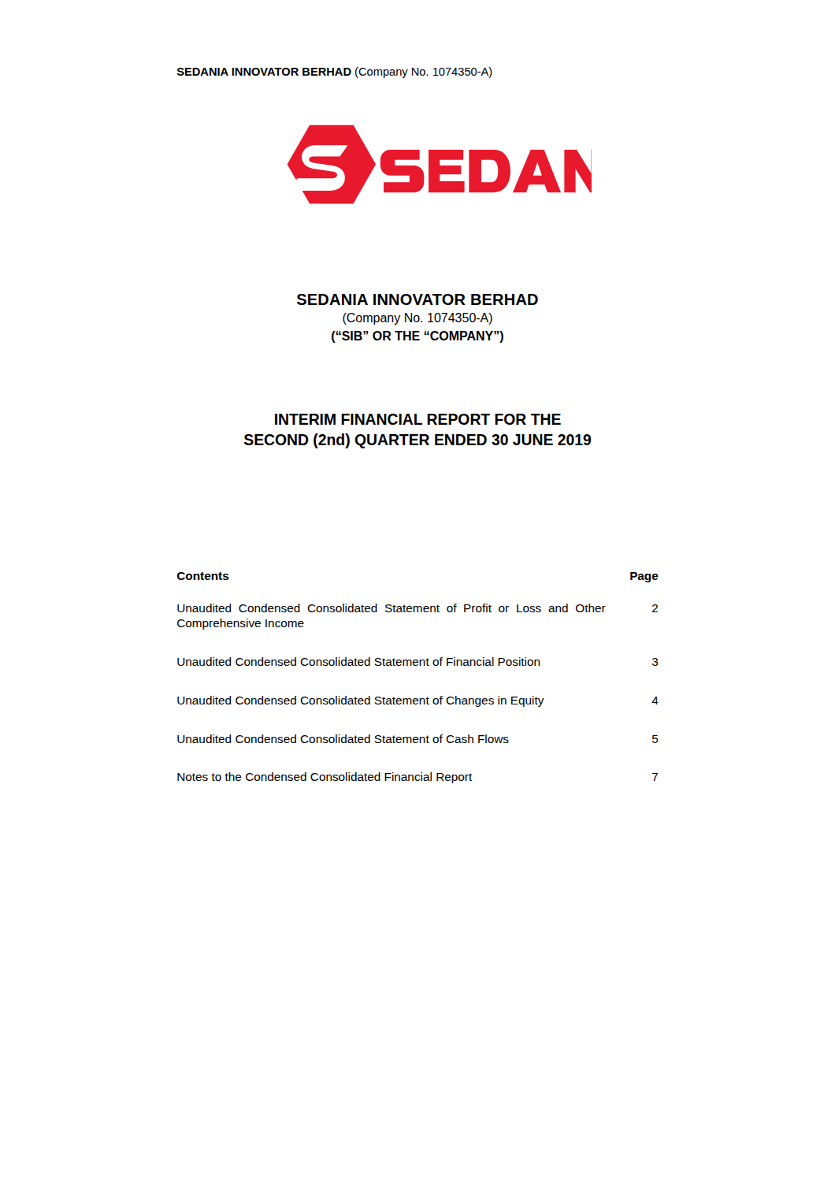SEDANIA INNOVATOR BERHAD (Company No. 1074350-A)
SEDANIA INNOVATOR BERHAD
(Company No. 1074350-A)
(“SIB” OR THE “COMPANY”)
INTERIM FINANCIAL REPORT FOR THE
SECOND (2nd) QUARTER ENDED 30 JUNE 2019
| Contents | Page |
| --- | --- |
| Unaudited Condensed Consolidated Statement of Profit or Loss and Other Comprehensive Income | 2 |
| Unaudited Condensed Consolidated Statement of Financial Position | 3 |
| Unaudited Condensed Consolidated Statement of Changes in Equity | 4 |
| Unaudited Condensed Consolidated Statement of Cash Flows | 5 |
| Notes to the Condensed Consolidated Financial Report | 7 |